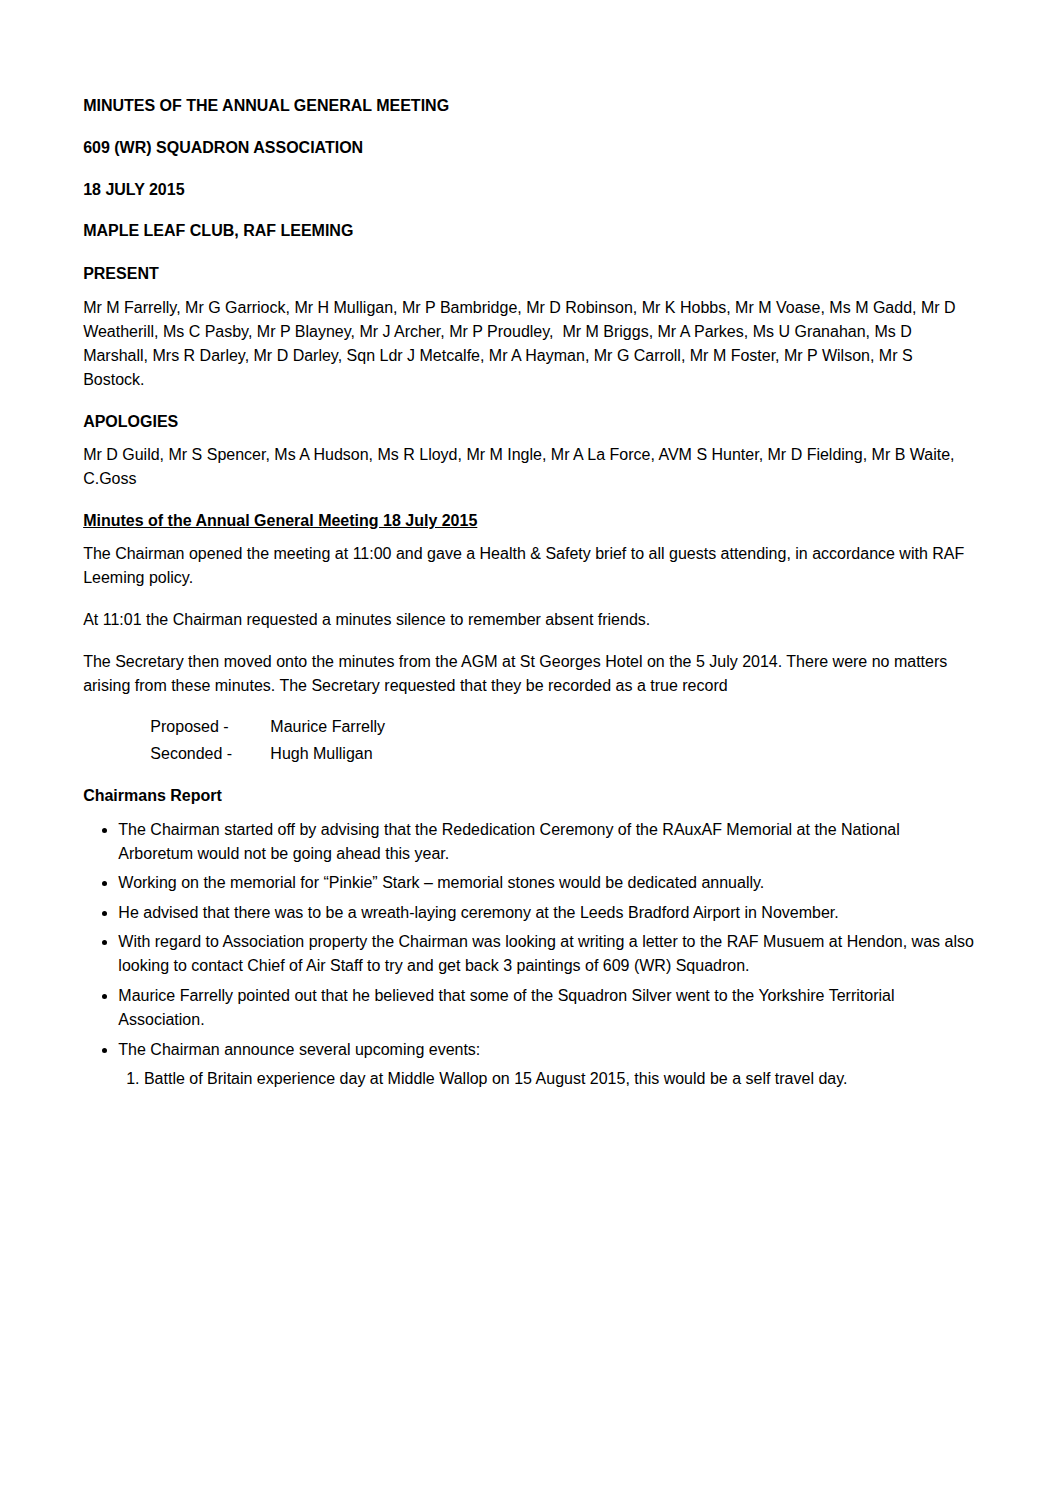MINUTES OF THE ANNUAL GENERAL MEETING
609 (WR) SQUADRON ASSOCIATION
18 JULY 2015
MAPLE LEAF CLUB, RAF LEEMING
PRESENT
Mr M Farrelly, Mr G Garriock, Mr H Mulligan, Mr P Bambridge, Mr D Robinson, Mr K Hobbs, Mr M Voase, Ms M Gadd, Mr D Weatherill, Ms C Pasby, Mr P Blayney, Mr J Archer, Mr P Proudley, Mr M Briggs, Mr A Parkes, Ms U Granahan, Ms D Marshall, Mrs R Darley, Mr D Darley, Sqn Ldr J Metcalfe, Mr A Hayman, Mr G Carroll, Mr M Foster, Mr P Wilson, Mr S Bostock.
APOLOGIES
Mr D Guild, Mr S Spencer, Ms A Hudson, Ms R Lloyd, Mr M Ingle, Mr A La Force, AVM S Hunter, Mr D Fielding, Mr B Waite, C.Goss
Minutes of the Annual General Meeting 18 July 2015
The Chairman opened the meeting at 11:00 and gave a Health & Safety brief to all guests attending, in accordance with RAF Leeming policy.
At 11:01 the Chairman requested a minutes silence to remember absent friends.
The Secretary then moved onto the minutes from the AGM at St Georges Hotel on the 5 July 2014. There were no matters arising from these minutes. The Secretary requested that they be recorded as a true record
Proposed -Maurice Farrelly
Seconded -Hugh Mulligan
Chairmans Report
The Chairman started off by advising that the Rededication Ceremony of the RAuxAF Memorial at the National Arboretum would not be going ahead this year.
Working on the memorial for “Pinkie” Stark – memorial stones would be dedicated annually.
He advised that there was to be a wreath-laying ceremony at the Leeds Bradford Airport in November.
With regard to Association property the Chairman was looking at writing a letter to the RAF Musuem at Hendon, was also looking to contact Chief of Air Staff to try and get back 3 paintings of 609 (WR) Squadron.
Maurice Farrelly pointed out that he believed that some of the Squadron Silver went to the Yorkshire Territorial Association.
The Chairman announce several upcoming events:
Battle of Britain experience day at Middle Wallop on 15 August 2015, this would be a self travel day.